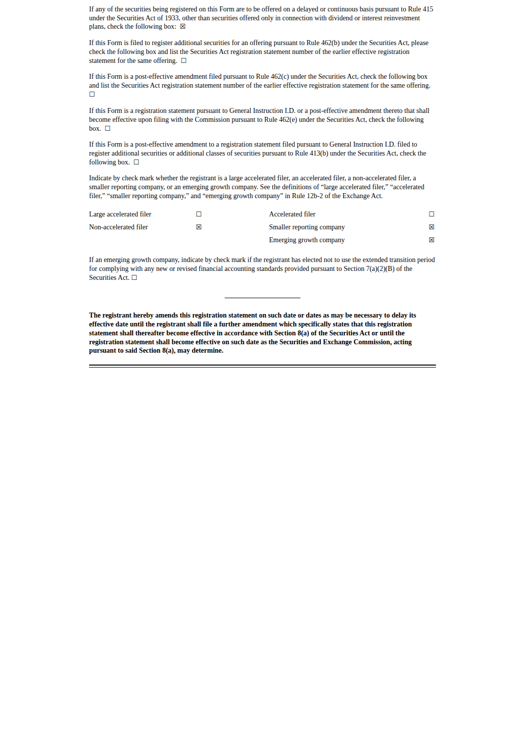If any of the securities being registered on this Form are to be offered on a delayed or continuous basis pursuant to Rule 415 under the Securities Act of 1933, other than securities offered only in connection with dividend or interest reinvestment plans, check the following box: ☒
If this Form is filed to register additional securities for an offering pursuant to Rule 462(b) under the Securities Act, please check the following box and list the Securities Act registration statement number of the earlier effective registration statement for the same offering. ☐
If this Form is a post-effective amendment filed pursuant to Rule 462(c) under the Securities Act, check the following box and list the Securities Act registration statement number of the earlier effective registration statement for the same offering. ☐
If this Form is a registration statement pursuant to General Instruction I.D. or a post-effective amendment thereto that shall become effective upon filing with the Commission pursuant to Rule 462(e) under the Securities Act, check the following box. ☐
If this Form is a post-effective amendment to a registration statement filed pursuant to General Instruction I.D. filed to register additional securities or additional classes of securities pursuant to Rule 413(b) under the Securities Act, check the following box. ☐
Indicate by check mark whether the registrant is a large accelerated filer, an accelerated filer, a non-accelerated filer, a smaller reporting company, or an emerging growth company. See the definitions of “large accelerated filer,” “accelerated filer,” “smaller reporting company,” and “emerging growth company” in Rule 12b-2 of the Exchange Act.
| Large accelerated filer | ☐ | Accelerated filer | ☐ |
| Non-accelerated filer | ☒ | Smaller reporting company | ☒ |
| | | Emerging growth company | ☒ |
If an emerging growth company, indicate by check mark if the registrant has elected not to use the extended transition period for complying with any new or revised financial accounting standards provided pursuant to Section 7(a)(2)(B) of the Securities Act. ☐
The registrant hereby amends this registration statement on such date or dates as may be necessary to delay its effective date until the registrant shall file a further amendment which specifically states that this registration statement shall thereafter become effective in accordance with Section 8(a) of the Securities Act or until the registration statement shall become effective on such date as the Securities and Exchange Commission, acting pursuant to said Section 8(a), may determine.